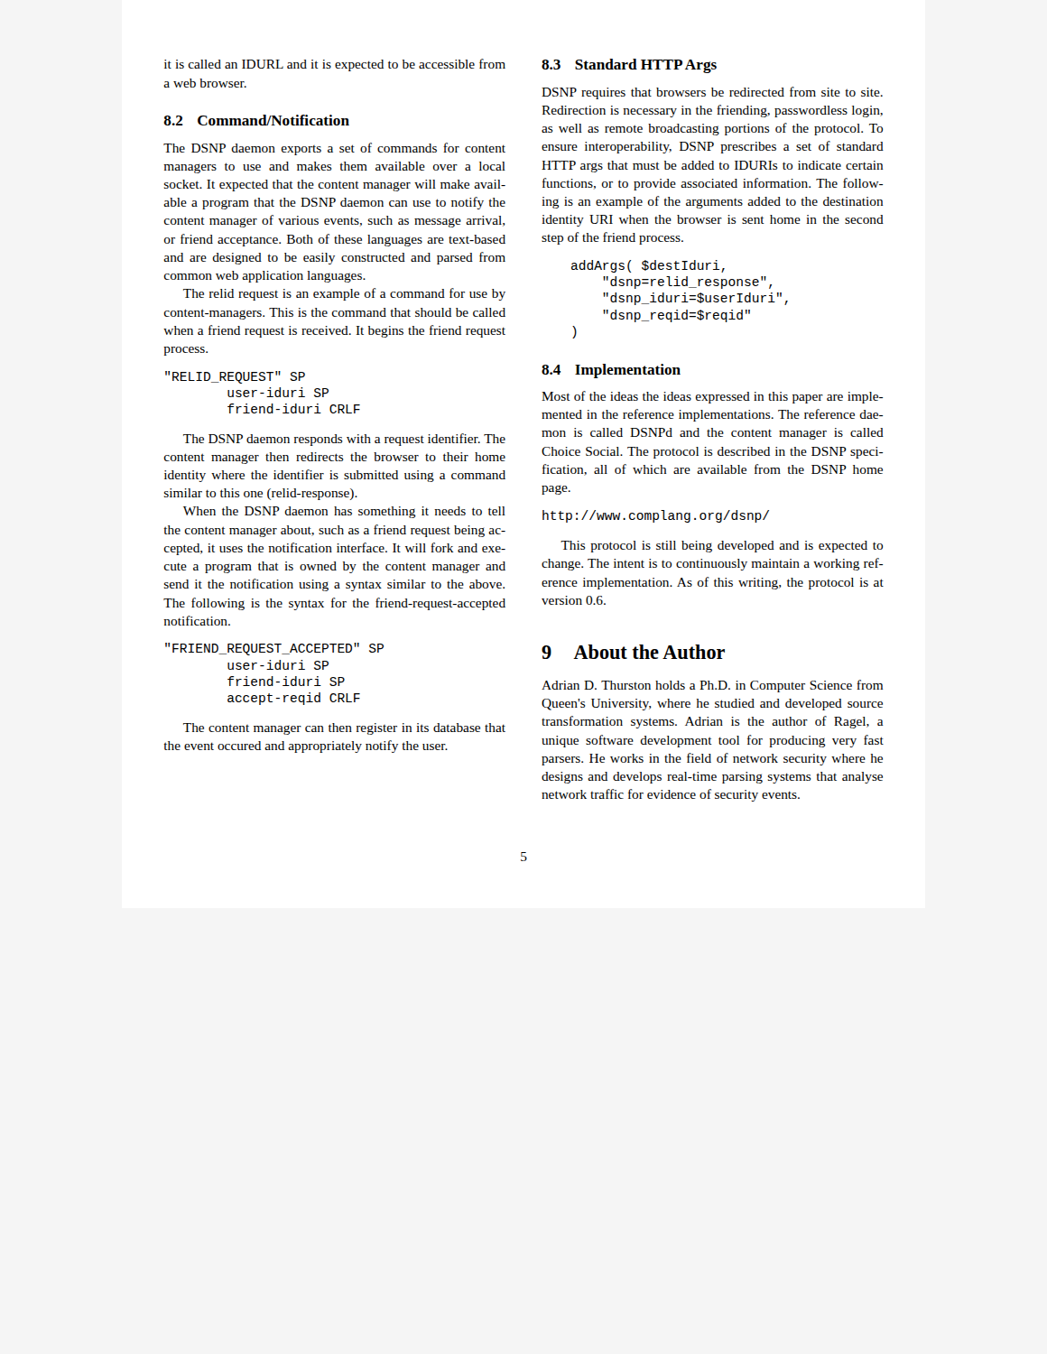it is called an IDURL and it is expected to be accessible from a web browser.
8.2 Command/Notification
The DSNP daemon exports a set of commands for content managers to use and makes them available over a local socket. It expected that the content manager will make available a program that the DSNP daemon can use to notify the content manager of various events, such as message arrival, or friend acceptance. Both of these languages are text-based and are designed to be easily constructed and parsed from common web application languages.
The relid request is an example of a command for use by content-managers. This is the command that should be called when a friend request is received. It begins the friend request process.
"RELID_REQUEST" SP
        user-iduri SP
        friend-iduri CRLF
The DSNP daemon responds with a request identifier. The content manager then redirects the browser to their home identity where the identifier is submitted using a command similar to this one (relid-response).
When the DSNP daemon has something it needs to tell the content manager about, such as a friend request being accepted, it uses the notification interface. It will fork and execute a program that is owned by the content manager and send it the notification using a syntax similar to the above. The following is the syntax for the friend-request-accepted notification.
"FRIEND_REQUEST_ACCEPTED" SP
        user-iduri SP
        friend-iduri SP
        accept-reqid CRLF
The content manager can then register in its database that the event occured and appropriately notify the user.
8.3 Standard HTTP Args
DSNP requires that browsers be redirected from site to site. Redirection is necessary in the friending, passwordless login, as well as remote broadcasting portions of the protocol. To ensure interoperability, DSNP prescribes a set of standard HTTP args that must be added to IDURIs to indicate certain functions, or to provide associated information. The following is an example of the arguments added to the destination identity URI when the browser is sent home in the second step of the friend process.
addArgs( $destIduri,
    "dsnp=relid_response",
    "dsnp_iduri=$userIduri",
    "dsnp_reqid=$reqid"
)
8.4 Implementation
Most of the ideas the ideas expressed in this paper are implemented in the reference implementations. The reference daemon is called DSNPd and the content manager is called Choice Social. The protocol is described in the DSNP specification, all of which are available from the DSNP home page.
http://www.complang.org/dsnp/
This protocol is still being developed and is expected to change. The intent is to continuously maintain a working reference implementation. As of this writing, the protocol is at version 0.6.
9 About the Author
Adrian D. Thurston holds a Ph.D. in Computer Science from Queen's University, where he studied and developed source transformation systems. Adrian is the author of Ragel, a unique software development tool for producing very fast parsers. He works in the field of network security where he designs and develops real-time parsing systems that analyse network traffic for evidence of security events.
5